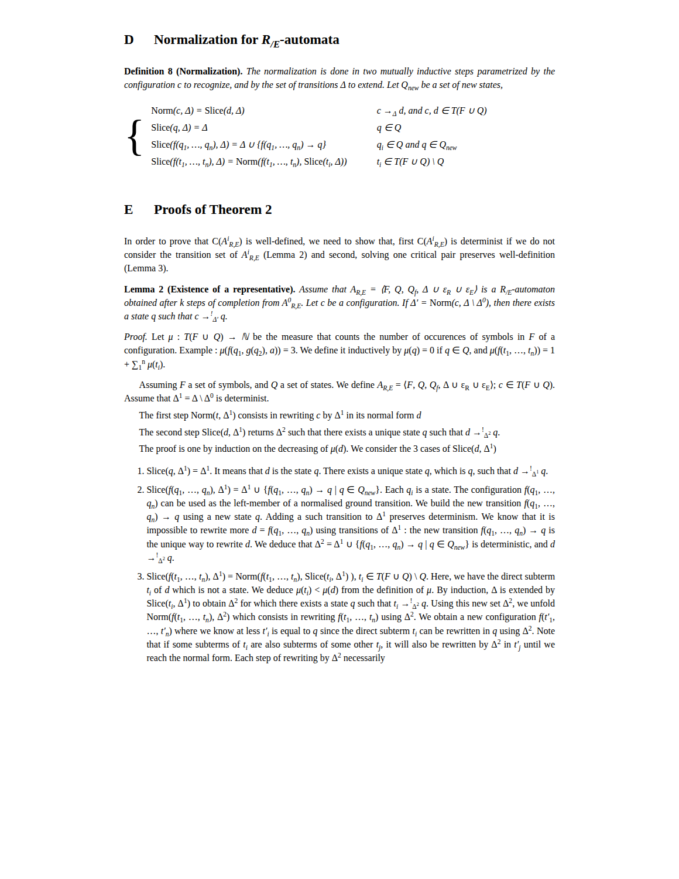DNormalization for R/E-automata
Definition 8 (Normalization). The normalization is done in two mutually inductive steps parametrized by the configuration c to recognize, and by the set of transitions Δ to extend. Let Qnew be a set of new states,
{
| Norm ( c , Δ) = Slice ( d , Δ) | c → Δ d , and c , d ∈ T ( F ∪ Q ) |
| Slice ( q , Δ) = Δ | q ∈ Q |
| Slice ( f ( q 1 , …, q n ), Δ) = Δ ∪ { f ( q 1 , …, q n ) → q } | q i ∈ Q and q ∈ Q new |
| Slice ( f ( t 1 , …, t n ), Δ) = Norm ( f ( t 1 , …, t n ), Slice ( t i , Δ)) | t i ∈ T ( F ∪ Q ) \ Q |
EProofs of Theorem 2
In order to prove that C(AiR,E) is well-defined, we need to show that, first C(AiR,E) is determinist if we do not consider the transition set of AiR,E (Lemma 2) and second, solving one critical pair preserves well-definition (Lemma 3).
Lemma 2 (Existence of a representative). Assume that AR,E = ⟨F, Q, Qf, Δ ∪ εR ∪ εE⟩ is a R/E-automaton obtained after k steps of completion from A0R,E. Let c be a configuration. If Δ′ = Norm(c, Δ \ Δ0), then there exists a state q such that c →!Δ′ q.
Proof. Let μ : T(F ∪ Q) → ℕ be the measure that counts the number of occurences of symbols in F of a configuration. Example : μ(f(q1, g(q2), a)) = 3. We define it inductively by μ(q) = 0 if q ∈ Q, and μ(f(t1, …, tn)) = 1 + ∑1n μ(ti).
Assuming F a set of symbols, and Q a set of states. We define AR,E = ⟨F, Q, Qf, Δ ∪ εR ∪ εE⟩; c ∈ T(F ∪ Q). Assume that Δ1 = Δ \ Δ0 is determinist.
The first step Norm(t, Δ1) consists in rewriting c by Δ1 in its normal form d
The second step Slice(d, Δ1) returns Δ2 such that there exists a unique state q such that d →!Δ2 q.
The proof is one by induction on the decreasing of μ(d). We consider the 3 cases of Slice(d, Δ1)
Slice(q, Δ1) = Δ1. It means that d is the state q. There exists a unique state q, which is q, such that d →!Δ1 q.
Slice(f(q1, …, qn), Δ1) = Δ1 ∪ {f(q1, …, qn) → q | q ∈ Qnew}. Each qi is a state. The configuration f(q1, …, qn) can be used as the left-member of a normalised ground transition. We build the new transition f(q1, …, qn) → q using a new state q. Adding a such transition to Δ1 preserves determinism. We know that it is impossible to rewrite more d = f(q1, …, qn) using transitions of Δ1 : the new transition f(q1, …, qn) → q is the unique way to rewrite d. We deduce that Δ2 = Δ1 ∪ {f(q1, …, qn) → q | q ∈ Qnew} is deterministic, and d →!Δ2 q.
Slice(f(t1, …, tn), Δ1) = Norm(f(t1, …, tn), Slice(ti, Δ1) ), ti ∈ T(F ∪ Q) \ Q. Here, we have the direct subterm ti of d which is not a state. We deduce μ(ti) < μ(d) from the definition of μ. By induction, Δ is extended by Slice(ti, Δ1) to obtain Δ2 for which there exists a state q such that ti →!Δ2 q. Using this new set Δ2, we unfold Norm(f(t1, …, tn), Δ2) which consists in rewriting f(t1, …, tn) using Δ2. We obtain a new configuration f(t′1, …, t′n) where we know at less t′i is equal to q since the direct subterm ti can be rewritten in q using Δ2. Note that if some subterms of ti are also subterms of some other tj, it will also be rewritten by Δ2 in t′j until we reach the normal form. Each step of rewriting by Δ2 necessarily